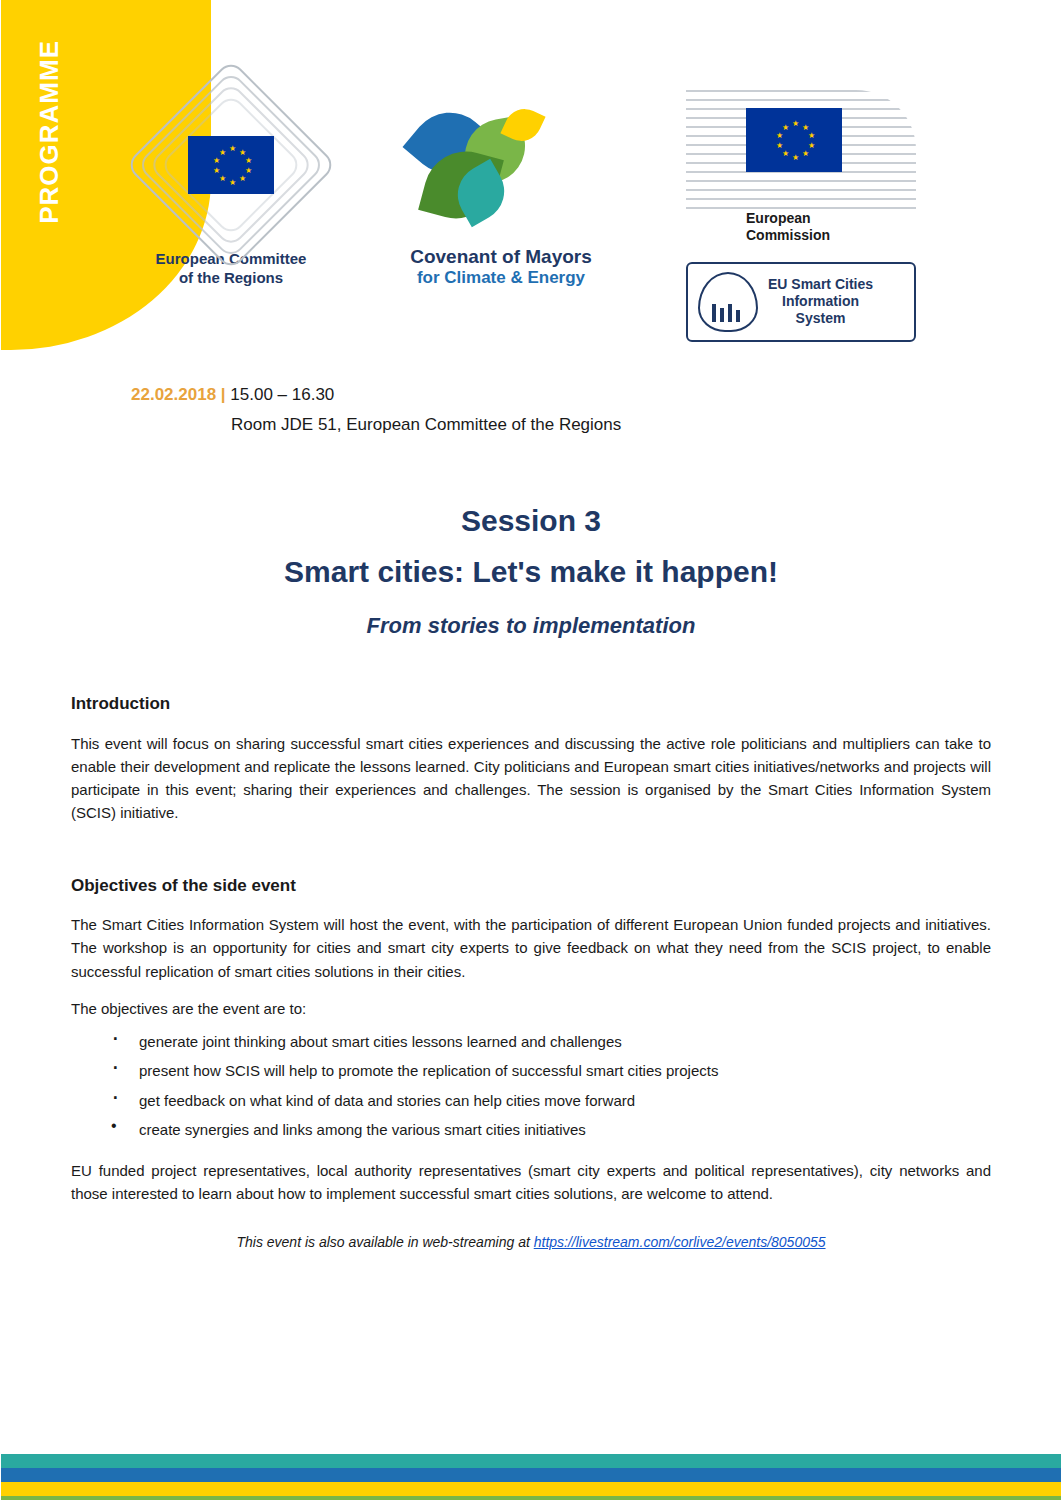PROGRAMME
★ ★ ★ ★ ★ ★ ★ ★ ★ ★
European Committee
of the Regions
Covenant of Mayors for Climate & Energy
★ ★ ★ ★ ★ ★ ★ ★ ★ ★
European
Commission
EU Smart Cities
Information
System
22.02.2018 | 15.00 – 16.30
Room JDE 51, European Committee of the Regions
Session 3Smart cities: Let's make it happen!
From stories to implementation
Introduction
This event will focus on sharing successful smart cities experiences and discussing the active role politicians and multipliers can take to enable their development and replicate the lessons learned. City politicians and European smart cities initiatives/networks and projects will participate in this event; sharing their experiences and challenges. The session is organised by the Smart Cities Information System (SCIS) initiative.
Objectives of the side event
The Smart Cities Information System will host the event, with the participation of different European Union funded projects and initiatives. The workshop is an opportunity for cities and smart city experts to give feedback on what they need from the SCIS project, to enable successful replication of smart cities solutions in their cities.
The objectives are the event are to:
generate joint thinking about smart cities lessons learned and challenges
present how SCIS will help to promote the replication of successful smart cities projects
get feedback on what kind of data and stories can help cities move forward
create synergies and links among the various smart cities initiatives
EU funded project representatives, local authority representatives (smart city experts and political representatives), city networks and those interested to learn about how to implement successful smart cities solutions, are welcome to attend.
This event is also available in web-streaming at https://livestream.com/corlive2/events/8050055